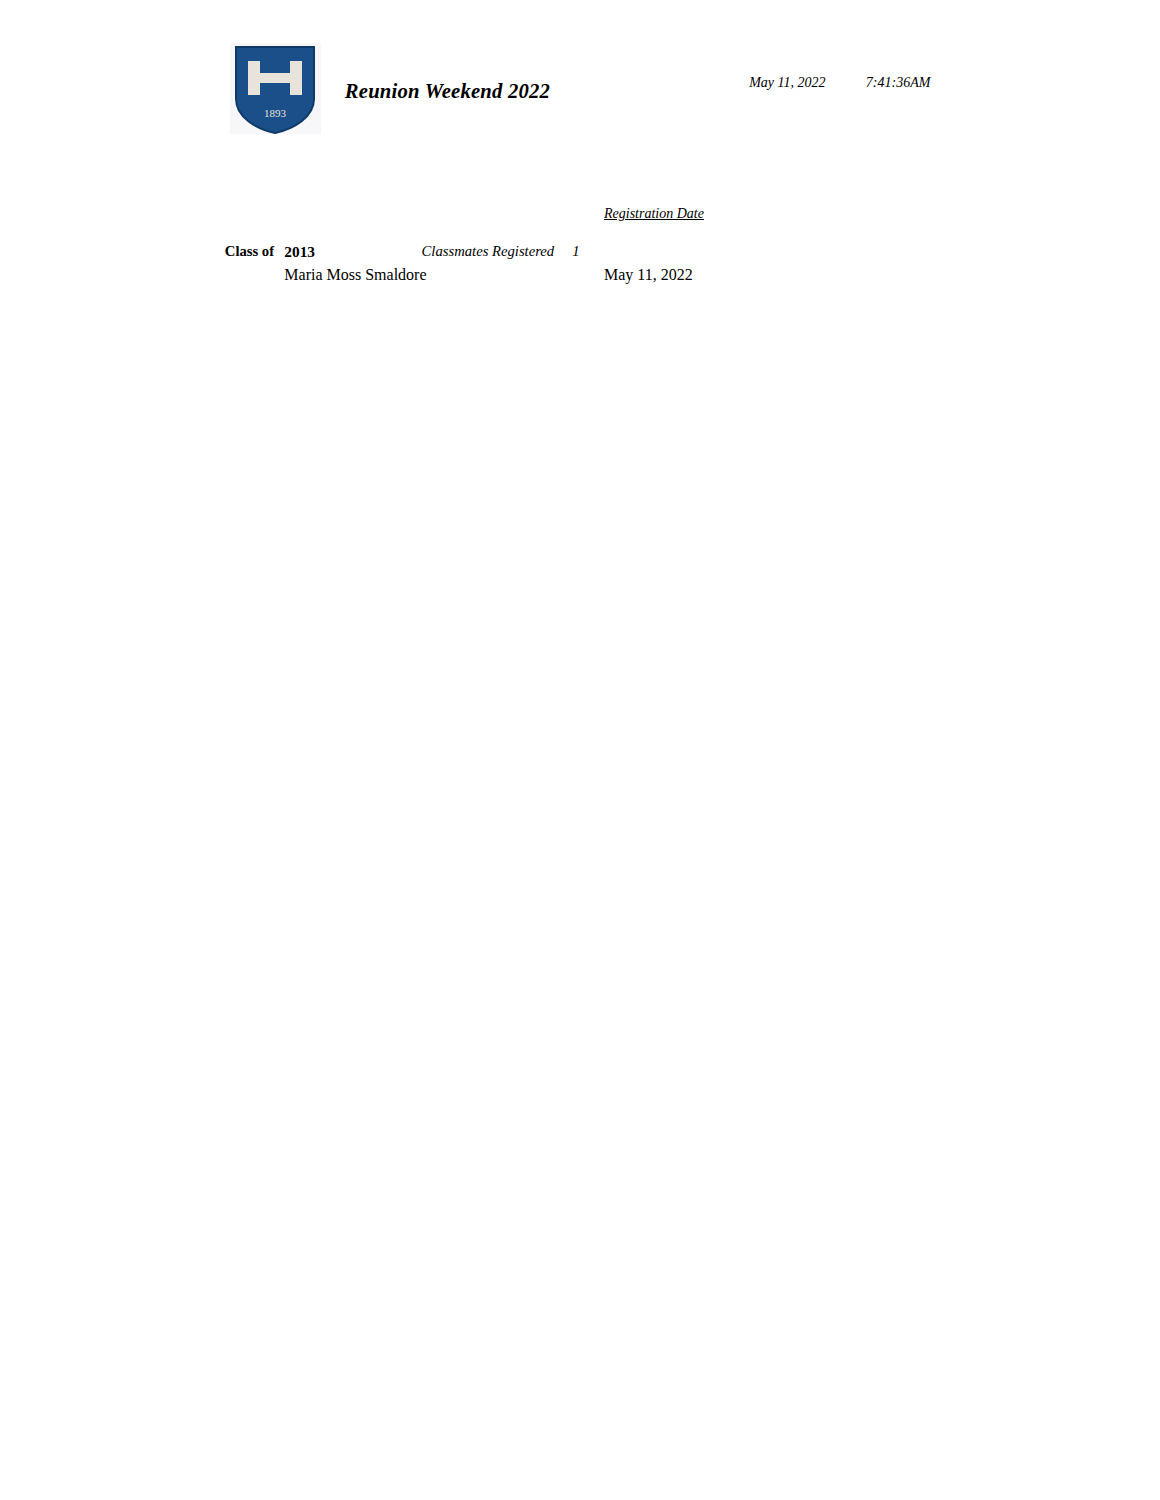1893
Reunion Weekend 2022
May 11, 20227:41:36AM
Registration Date
Class of 2013 Classmates Registered 1
Maria Moss Smaldore May 11, 2022